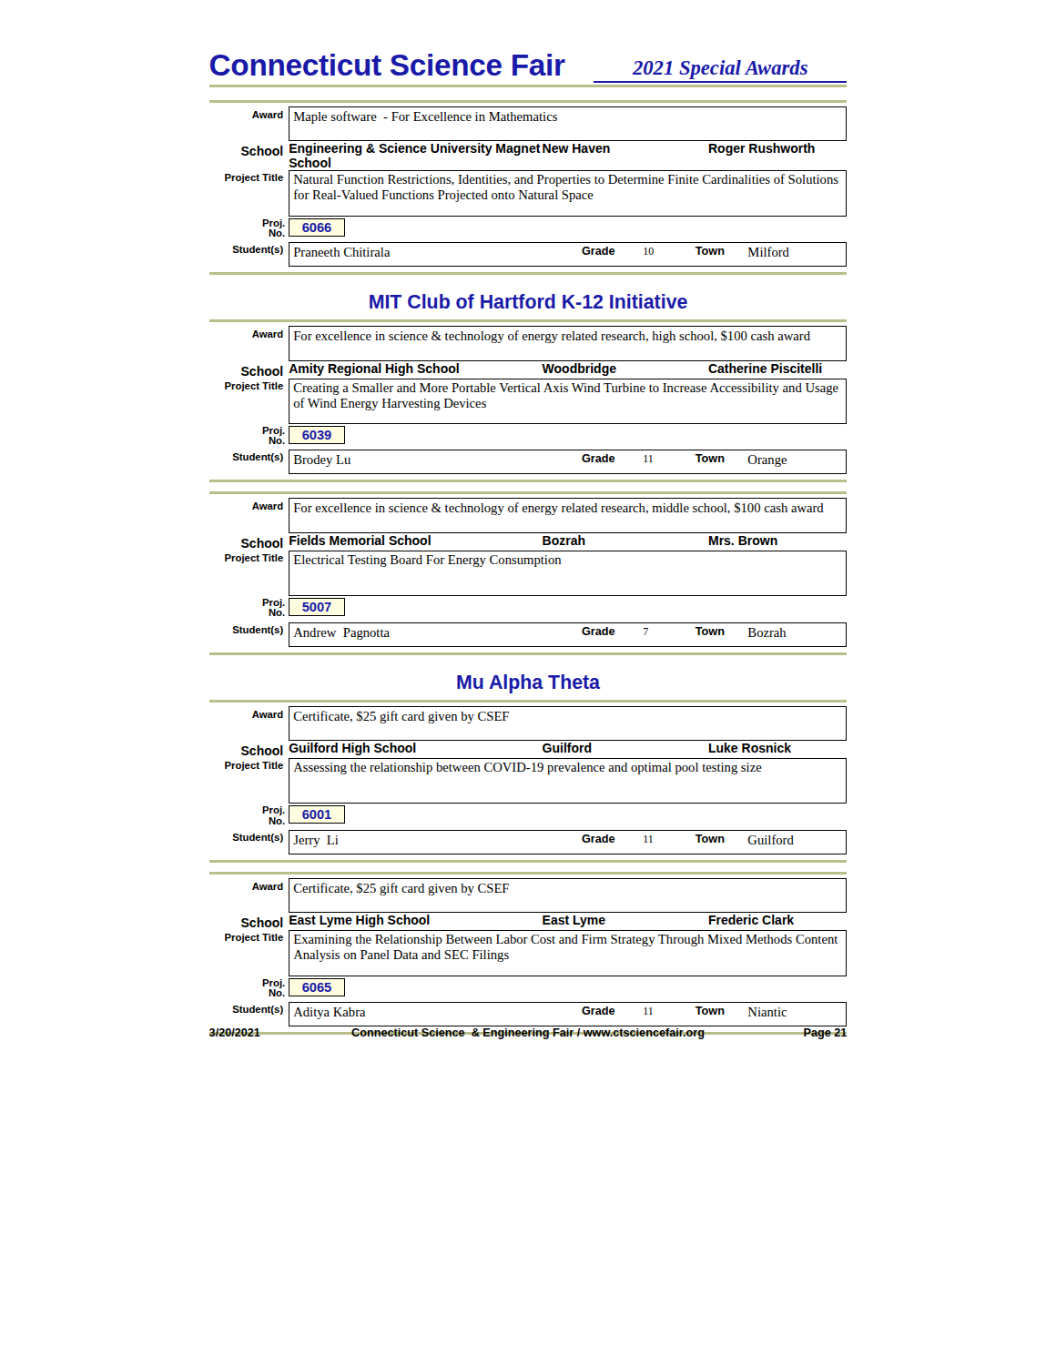Connecticut Science Fair
2021 Special Awards
| Award | Maple software - For Excellence in Mathematics |
| School | Engineering & Science University Magnet School | New Haven | Roger Rushworth |
| Project Title | Natural Function Restrictions, Identities, and Properties to Determine Finite Cardinalities of Solutions for Real-Valued Functions Projected onto Natural Space |
| Proj. No. | 6066 |
| Student(s) | / / Praneeth Chitirala / Grade / 10 / Town / Milford / / |
MIT Club of Hartford K-12 Initiative
| Award | For excellence in science & technology of energy related research, high school, $100 cash award |
| School | Amity Regional High School | Woodbridge | Catherine Piscitelli |
| Project Title | Creating a Smaller and More Portable Vertical Axis Wind Turbine to Increase Accessibility and Usage of Wind Energy Harvesting Devices |
| Proj. No. | 6039 |
| Student(s) | / / Brodey Lu / Grade / 11 / Town / Orange / / |
| Award | For excellence in science & technology of energy related research, middle school, $100 cash award |
| School | Fields Memorial School | Bozrah | Mrs. Brown |
| Project Title | Electrical Testing Board For Energy Consumption |
| Proj. No. | 5007 |
| Student(s) | / / Andrew Pagnotta / Grade / 7 / Town / Bozrah / / |
Mu Alpha Theta
| Award | Certificate, $25 gift card given by CSEF |
| School | Guilford High School | Guilford | Luke Rosnick |
| Project Title | Assessing the relationship between COVID-19 prevalence and optimal pool testing size |
| Proj. No. | 6001 |
| Student(s) | / / Jerry Li / Grade / 11 / Town / Guilford / / |
| Award | Certificate, $25 gift card given by CSEF |
| School | East Lyme High School | East Lyme | Frederic Clark |
| Project Title | Examining the Relationship Between Labor Cost and Firm Strategy Through Mixed Methods Content Analysis on Panel Data and SEC Filings |
| Proj. No. | 6065 |
| Student(s) | / / Aditya Kabra / Grade / 11 / Town / Niantic / / |
3/20/2021
Connecticut Science & Engineering Fair / www.ctsciencefair.org
Page 21